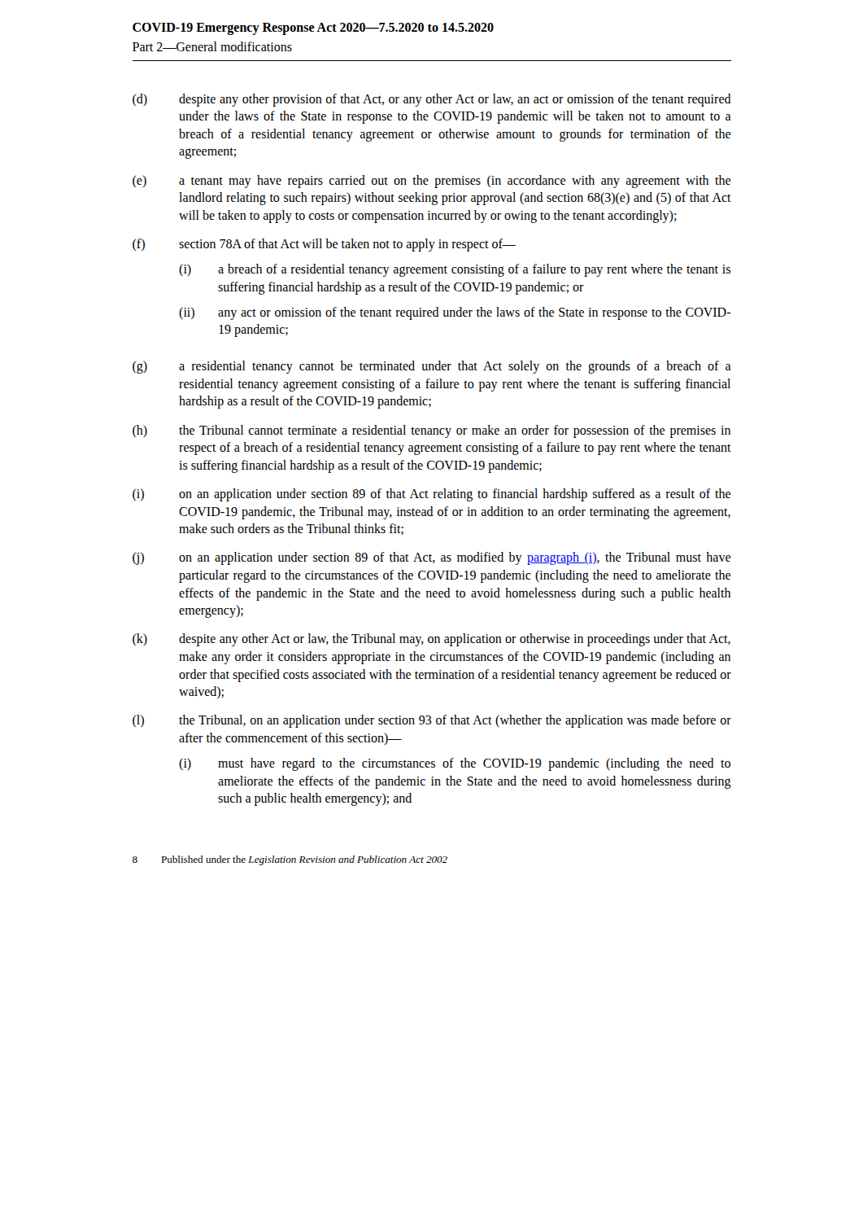COVID-19 Emergency Response Act 2020—7.5.2020 to 14.5.2020
Part 2—General modifications
(d) despite any other provision of that Act, or any other Act or law, an act or omission of the tenant required under the laws of the State in response to the COVID-19 pandemic will be taken not to amount to a breach of a residential tenancy agreement or otherwise amount to grounds for termination of the agreement;
(e) a tenant may have repairs carried out on the premises (in accordance with any agreement with the landlord relating to such repairs) without seeking prior approval (and section 68(3)(e) and (5) of that Act will be taken to apply to costs or compensation incurred by or owing to the tenant accordingly);
(f) section 78A of that Act will be taken not to apply in respect of—
(i) a breach of a residential tenancy agreement consisting of a failure to pay rent where the tenant is suffering financial hardship as a result of the COVID-19 pandemic; or
(ii) any act or omission of the tenant required under the laws of the State in response to the COVID-19 pandemic;
(g) a residential tenancy cannot be terminated under that Act solely on the grounds of a breach of a residential tenancy agreement consisting of a failure to pay rent where the tenant is suffering financial hardship as a result of the COVID-19 pandemic;
(h) the Tribunal cannot terminate a residential tenancy or make an order for possession of the premises in respect of a breach of a residential tenancy agreement consisting of a failure to pay rent where the tenant is suffering financial hardship as a result of the COVID-19 pandemic;
(i) on an application under section 89 of that Act relating to financial hardship suffered as a result of the COVID-19 pandemic, the Tribunal may, instead of or in addition to an order terminating the agreement, make such orders as the Tribunal thinks fit;
(j) on an application under section 89 of that Act, as modified by paragraph (i), the Tribunal must have particular regard to the circumstances of the COVID-19 pandemic (including the need to ameliorate the effects of the pandemic in the State and the need to avoid homelessness during such a public health emergency);
(k) despite any other Act or law, the Tribunal may, on application or otherwise in proceedings under that Act, make any order it considers appropriate in the circumstances of the COVID-19 pandemic (including an order that specified costs associated with the termination of a residential tenancy agreement be reduced or waived);
(l) the Tribunal, on an application under section 93 of that Act (whether the application was made before or after the commencement of this section)—
(i) must have regard to the circumstances of the COVID-19 pandemic (including the need to ameliorate the effects of the pandemic in the State and the need to avoid homelessness during such a public health emergency); and
8 Published under the Legislation Revision and Publication Act 2002